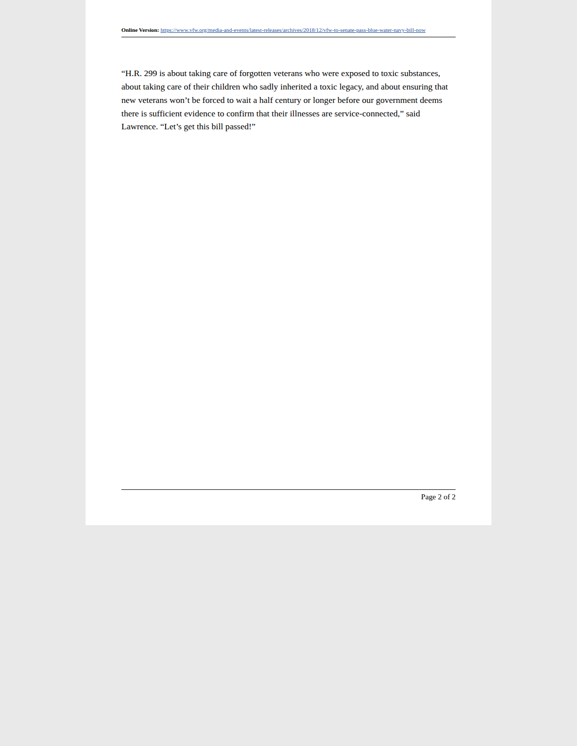Online Version: https://www.vfw.org/media-and-events/latest-releases/archives/2018/12/vfw-to-senate-pass-blue-water-navy-bill-now
“H.R. 299 is about taking care of forgotten veterans who were exposed to toxic substances, about taking care of their children who sadly inherited a toxic legacy, and about ensuring that new veterans won’t be forced to wait a half century or longer before our government deems there is sufficient evidence to confirm that their illnesses are service-connected,” said Lawrence. “Let’s get this bill passed!”
Page 2 of 2